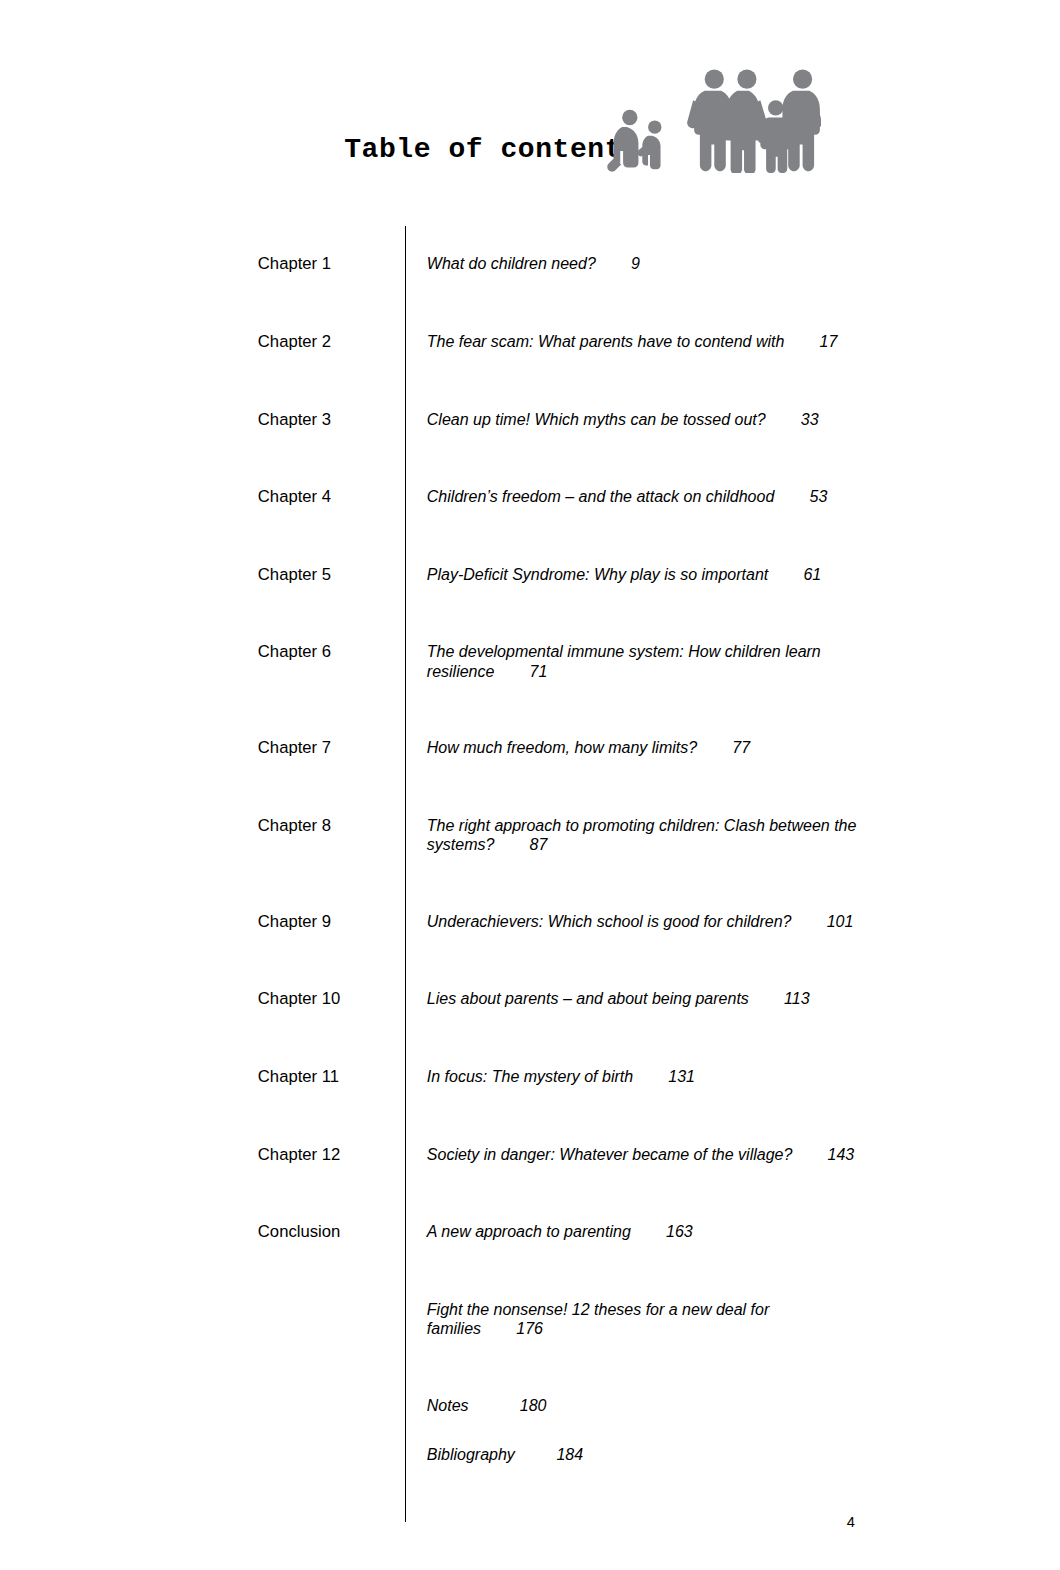Table of contents
| Chapter 1 | What do children need? 9 |
| Chapter 2 | The fear scam: What parents have to contend with 17 |
| Chapter 3 | Clean up time! Which myths can be tossed out? 33 |
| Chapter 4 | Children’s freedom – and the attack on childhood 53 |
| Chapter 5 | Play-Deficit Syndrome: Why play is so important 61 |
| Chapter 6 | The developmental immune system: How children learn resilience 71 |
| Chapter 7 | How much freedom, how many limits? 77 |
| Chapter 8 | The right approach to promoting children: Clash between the systems? 87 |
| Chapter 9 | Underachievers: Which school is good for children? 101 |
| Chapter 10 | Lies about parents – and about being parents 113 |
| Chapter 11 | In focus: The mystery of birth 131 |
| Chapter 12 | Society in danger: Whatever became of the village? 143 |
| Conclusion | A new approach to parenting 163 |
| | Fight the nonsense! 12 theses for a new deal for families 176 |
| | Notes 180 |
| | Bibliography 184 |
4